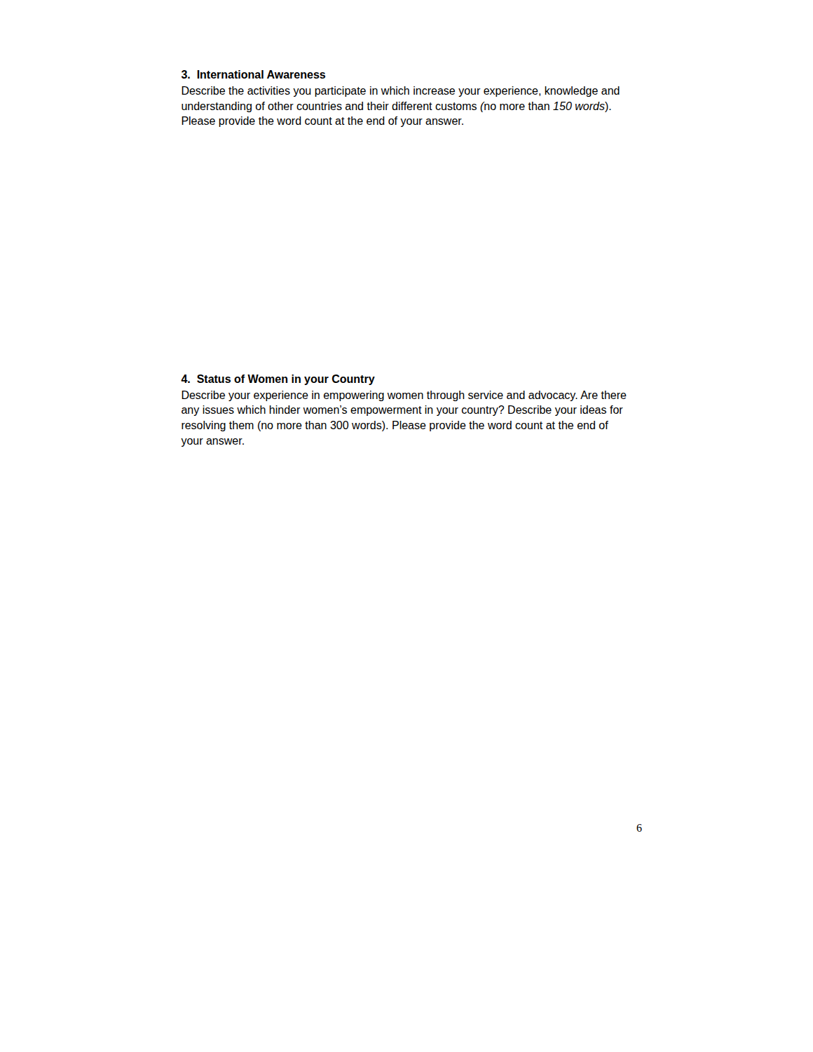3. International Awareness
Describe the activities you participate in which increase your experience, knowledge and understanding of other countries and their different customs (no more than 150 words). Please provide the word count at the end of your answer.
4. Status of Women in your Country
Describe your experience in empowering women through service and advocacy. Are there any issues which hinder women’s empowerment in your country? Describe your ideas for resolving them (no more than 300 words). Please provide the word count at the end of your answer.
6